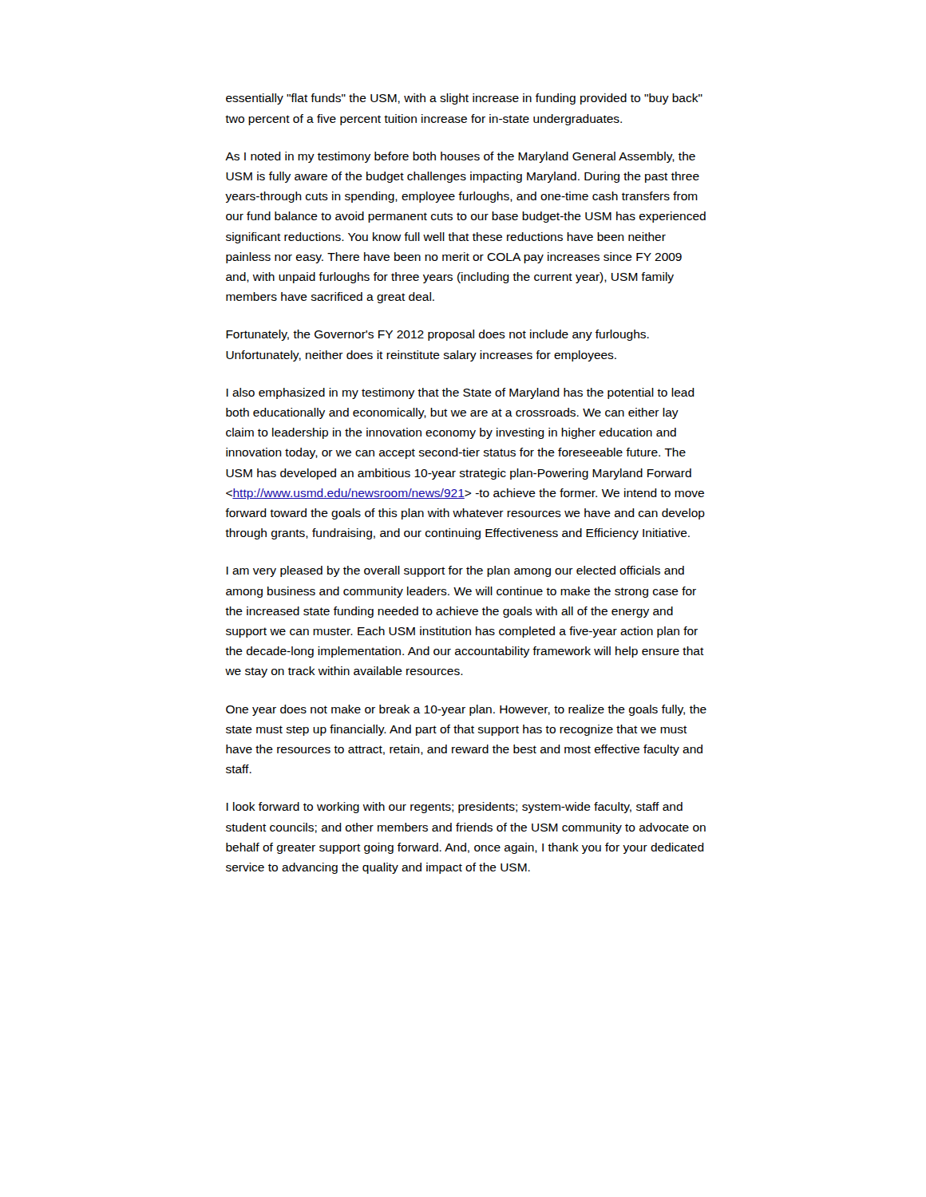essentially "flat funds" the USM, with a slight increase in funding provided to "buy back" two percent of a five percent tuition increase for in-state undergraduates.
As I noted in my testimony before both houses of the Maryland General Assembly, the USM is fully aware of the budget challenges impacting Maryland. During the past three years-through cuts in spending, employee furloughs, and one-time cash transfers from our fund balance to avoid permanent cuts to our base budget-the USM has experienced significant reductions. You know full well that these reductions have been neither painless nor easy. There have been no merit or COLA pay increases since FY 2009 and, with unpaid furloughs for three years (including the current year), USM family members have sacrificed a great deal.
Fortunately, the Governor's FY 2012 proposal does not include any furloughs. Unfortunately, neither does it reinstitute salary increases for employees.
I also emphasized in my testimony that the State of Maryland has the potential to lead both educationally and economically, but we are at a crossroads. We can either lay claim to leadership in the innovation economy by investing in higher education and innovation today, or we can accept second-tier status for the foreseeable future. The USM has developed an ambitious 10-year strategic plan-Powering Maryland Forward <http://www.usmd.edu/newsroom/news/921> -to achieve the former. We intend to move forward toward the goals of this plan with whatever resources we have and can develop through grants, fundraising, and our continuing Effectiveness and Efficiency Initiative.
I am very pleased by the overall support for the plan among our elected officials and among business and community leaders. We will continue to make the strong case for the increased state funding needed to achieve the goals with all of the energy and support we can muster. Each USM institution has completed a five-year action plan for the decade-long implementation. And our accountability framework will help ensure that we stay on track within available resources.
One year does not make or break a 10-year plan. However, to realize the goals fully, the state must step up financially. And part of that support has to recognize that we must have the resources to attract, retain, and reward the best and most effective faculty and staff.
I look forward to working with our regents; presidents; system-wide faculty, staff and student councils; and other members and friends of the USM community to advocate on behalf of greater support going forward. And, once again, I thank you for your dedicated service to advancing the quality and impact of the USM.